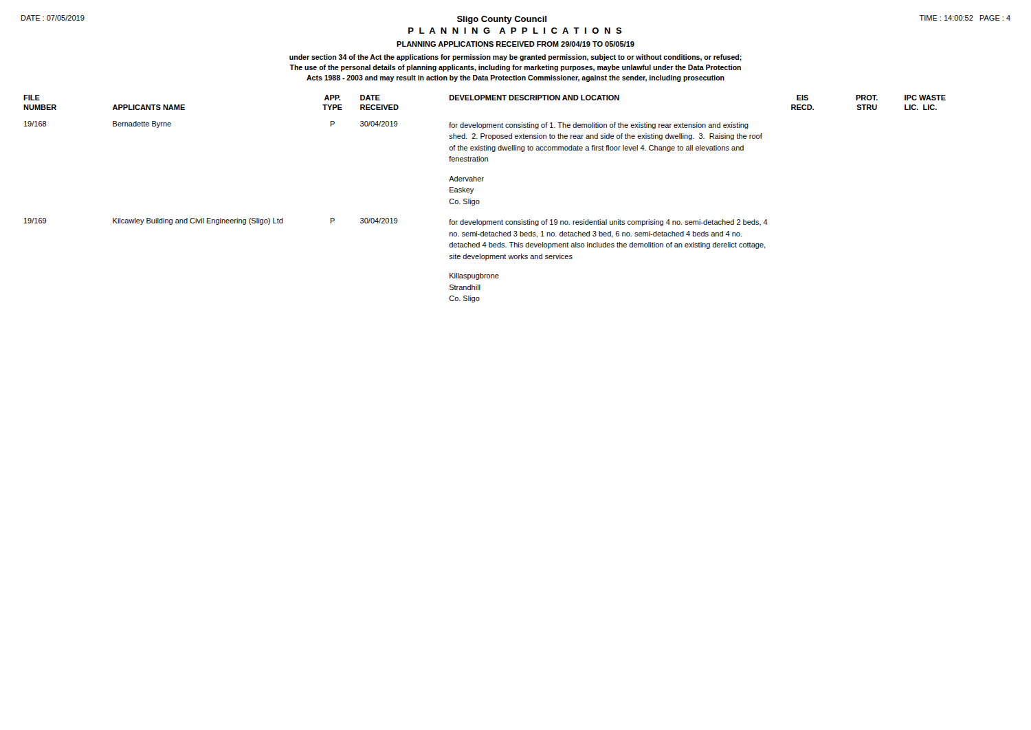DATE : 07/05/2019
Sligo County Council
TIME : 14:00:52 PAGE : 4
P L A N N I N G A P P L I C A T I O N S
PLANNING APPLICATIONS RECEIVED FROM 29/04/19 TO 05/05/19
under section 34 of the Act the applications for permission may be granted permission, subject to or without conditions, or refused;
The use of the personal details of planning applicants, including for marketing purposes, maybe unlawful under the Data Protection
Acts 1988 - 2003 and may result in action by the Data Protection Commissioner, against the sender, including prosecution
| FILE | | APP. | DATE | DEVELOPMENT DESCRIPTION AND LOCATION | EIS | PROT. | IPC WASTE |
| --- | --- | --- | --- | --- | --- | --- | --- |
| NUMBER | APPLICANTS NAME | TYPE | RECEIVED | | RECD. | STRU | LIC. LIC. |
| 19/168 | Bernadette Byrne | P | 30/04/2019 | for development consisting of 1. The demolition of the existing rear extension and existing shed. 2. Proposed extension to the rear and side of the existing dwelling. 3. Raising the roof of the existing dwelling to accommodate a first floor level 4. Change to all elevations and fenestration Adervaher Easkey Co. Sligo | | | |
| 19/169 | Kilcawley Building and Civil Engineering (Sligo) Ltd | P | 30/04/2019 | for development consisting of 19 no. residential units comprising 4 no. semi-detached 2 beds, 4 no. semi-detached 3 beds, 1 no. detached 3 bed, 6 no. semi-detached 4 beds and 4 no. detached 4 beds. This development also includes the demolition of an existing derelict cottage, site development works and services Killaspugbrone Strandhill Co. Sligo | | | |